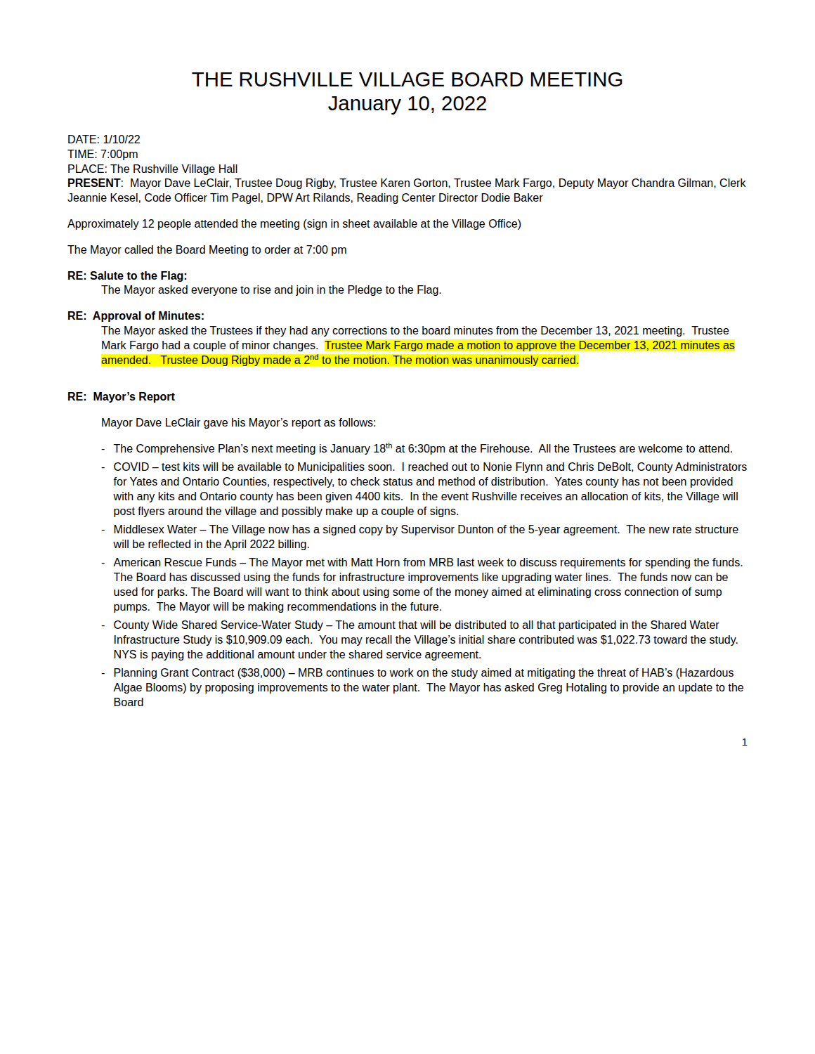THE RUSHVILLE VILLAGE BOARD MEETINGJanuary 10, 2022
DATE: 1/10/22
TIME: 7:00pm
PLACE: The Rushville Village Hall
PRESENT: Mayor Dave LeClair, Trustee Doug Rigby, Trustee Karen Gorton, Trustee Mark Fargo, Deputy Mayor Chandra Gilman, Clerk Jeannie Kesel, Code Officer Tim Pagel, DPW Art Rilands, Reading Center Director Dodie Baker
Approximately 12 people attended the meeting (sign in sheet available at the Village Office)
The Mayor called the Board Meeting to order at 7:00 pm
RE: Salute to the Flag:
The Mayor asked everyone to rise and join in the Pledge to the Flag.
RE: Approval of Minutes:
The Mayor asked the Trustees if they had any corrections to the board minutes from the December 13, 2021 meeting. Trustee Mark Fargo had a couple of minor changes. Trustee Mark Fargo made a motion to approve the December 13, 2021 minutes as amended. Trustee Doug Rigby made a 2nd to the motion. The motion was unanimously carried.
RE: Mayor’s Report
Mayor Dave LeClair gave his Mayor’s report as follows:
The Comprehensive Plan’s next meeting is January 18th at 6:30pm at the Firehouse. All the Trustees are welcome to attend.
COVID – test kits will be available to Municipalities soon. I reached out to Nonie Flynn and Chris DeBolt, County Administrators for Yates and Ontario Counties, respectively, to check status and method of distribution. Yates county has not been provided with any kits and Ontario county has been given 4400 kits. In the event Rushville receives an allocation of kits, the Village will post flyers around the village and possibly make up a couple of signs.
Middlesex Water – The Village now has a signed copy by Supervisor Dunton of the 5-year agreement. The new rate structure will be reflected in the April 2022 billing.
American Rescue Funds – The Mayor met with Matt Horn from MRB last week to discuss requirements for spending the funds. The Board has discussed using the funds for infrastructure improvements like upgrading water lines. The funds now can be used for parks. The Board will want to think about using some of the money aimed at eliminating cross connection of sump pumps. The Mayor will be making recommendations in the future.
County Wide Shared Service-Water Study – The amount that will be distributed to all that participated in the Shared Water Infrastructure Study is $10,909.09 each. You may recall the Village’s initial share contributed was $1,022.73 toward the study. NYS is paying the additional amount under the shared service agreement.
Planning Grant Contract ($38,000) – MRB continues to work on the study aimed at mitigating the threat of HAB’s (Hazardous Algae Blooms) by proposing improvements to the water plant. The Mayor has asked Greg Hotaling to provide an update to the Board
1